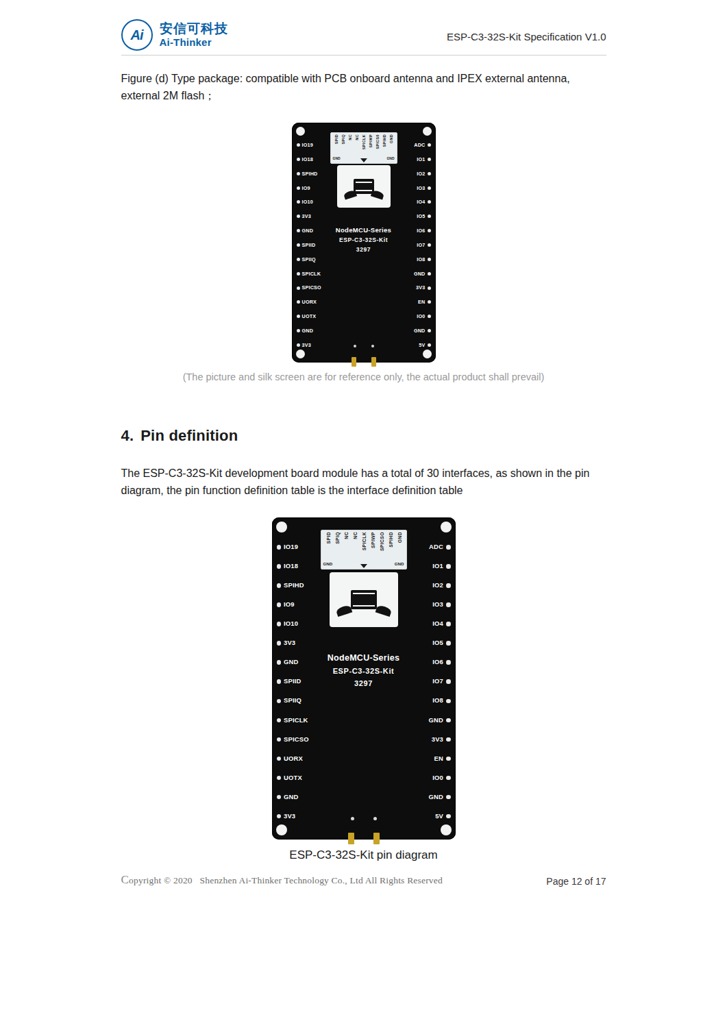Ai
安信可科技
Ai-Thinker
ESP-C3-32S-Kit Specification V1.0
Figure (d) Type package: compatible with PCB onboard antenna and IPEX external antenna, external 2M flash；
SPID SPIQ NC NC SPICLK SPIWP SPICS0 SPIHD GND GND GND
NodeMCU-Series
ESP-C3-32S-Kit
3297
IO19
IO18
SPIHD
IO9
IO10
3V3
GND
SPIID
SPIIQ
SPICLK
SPICSO
UORX
UOTX
GND
3V3
ADC
IO1
IO2
IO3
IO4
IO5
IO6
IO7
IO8
GND
3V3
EN
IO0
GND
5V
(The picture and silk screen are for reference only, the actual product shall prevail)
4. Pin definition
The ESP-C3-32S-Kit development board module has a total of 30 interfaces, as shown in the pin diagram, the pin function definition table is the interface definition table
SPID SPIQ NC NC SPICLK SPIWP SPICSO SPIHD GND GND GND
NodeMCU-Series
ESP-C3-32S-Kit
3297
IO19
IO18
SPIHD
IO9
IO10
3V3
GND
SPIID
SPIIQ
SPICLK
SPICSO
UORX
UOTX
GND
3V3
ADC
IO1
IO2
IO3
IO4
IO5
IO6
IO7
IO8
GND
3V3
EN
IO0
GND
5V
ESP-C3-32S-Kit pin diagram
Copyright © 2020 Shenzhen Ai-Thinker Technology Co., Ltd All Rights Reserved
Page 12 of 17